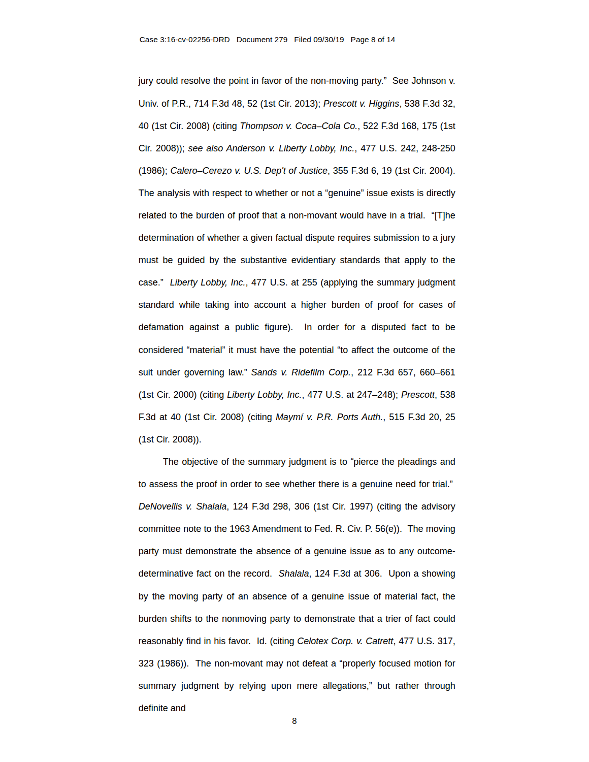Case 3:16-cv-02256-DRD Document 279 Filed 09/30/19 Page 8 of 14
jury could resolve the point in favor of the non-moving party.” See Johnson v. Univ. of P.R., 714 F.3d 48, 52 (1st Cir. 2013); Prescott v. Higgins, 538 F.3d 32, 40 (1st Cir. 2008) (citing Thompson v. Coca–Cola Co., 522 F.3d 168, 175 (1st Cir. 2008)); see also Anderson v. Liberty Lobby, Inc., 477 U.S. 242, 248-250 (1986); Calero–Cerezo v. U.S. Dep't of Justice, 355 F.3d 6, 19 (1st Cir. 2004). The analysis with respect to whether or not a “genuine” issue exists is directly related to the burden of proof that a non-movant would have in a trial. “[T]he determination of whether a given factual dispute requires submission to a jury must be guided by the substantive evidentiary standards that apply to the case.” Liberty Lobby, Inc., 477 U.S. at 255 (applying the summary judgment standard while taking into account a higher burden of proof for cases of defamation against a public figure). In order for a disputed fact to be considered “material” it must have the potential “to affect the outcome of the suit under governing law.” Sands v. Ridefilm Corp., 212 F.3d 657, 660–661 (1st Cir. 2000) (citing Liberty Lobby, Inc., 477 U.S. at 247–248); Prescott, 538 F.3d at 40 (1st Cir. 2008) (citing Maymí v. P.R. Ports Auth., 515 F.3d 20, 25 (1st Cir. 2008)).
The objective of the summary judgment is to “pierce the pleadings and to assess the proof in order to see whether there is a genuine need for trial.” DeNovellis v. Shalala, 124 F.3d 298, 306 (1st Cir. 1997) (citing the advisory committee note to the 1963 Amendment to Fed. R. Civ. P. 56(e)). The moving party must demonstrate the absence of a genuine issue as to any outcome-determinative fact on the record. Shalala, 124 F.3d at 306. Upon a showing by the moving party of an absence of a genuine issue of material fact, the burden shifts to the nonmoving party to demonstrate that a trier of fact could reasonably find in his favor. Id. (citing Celotex Corp. v. Catrett, 477 U.S. 317, 323 (1986)). The non-movant may not defeat a “properly focused motion for summary judgment by relying upon mere allegations,” but rather through definite and
8